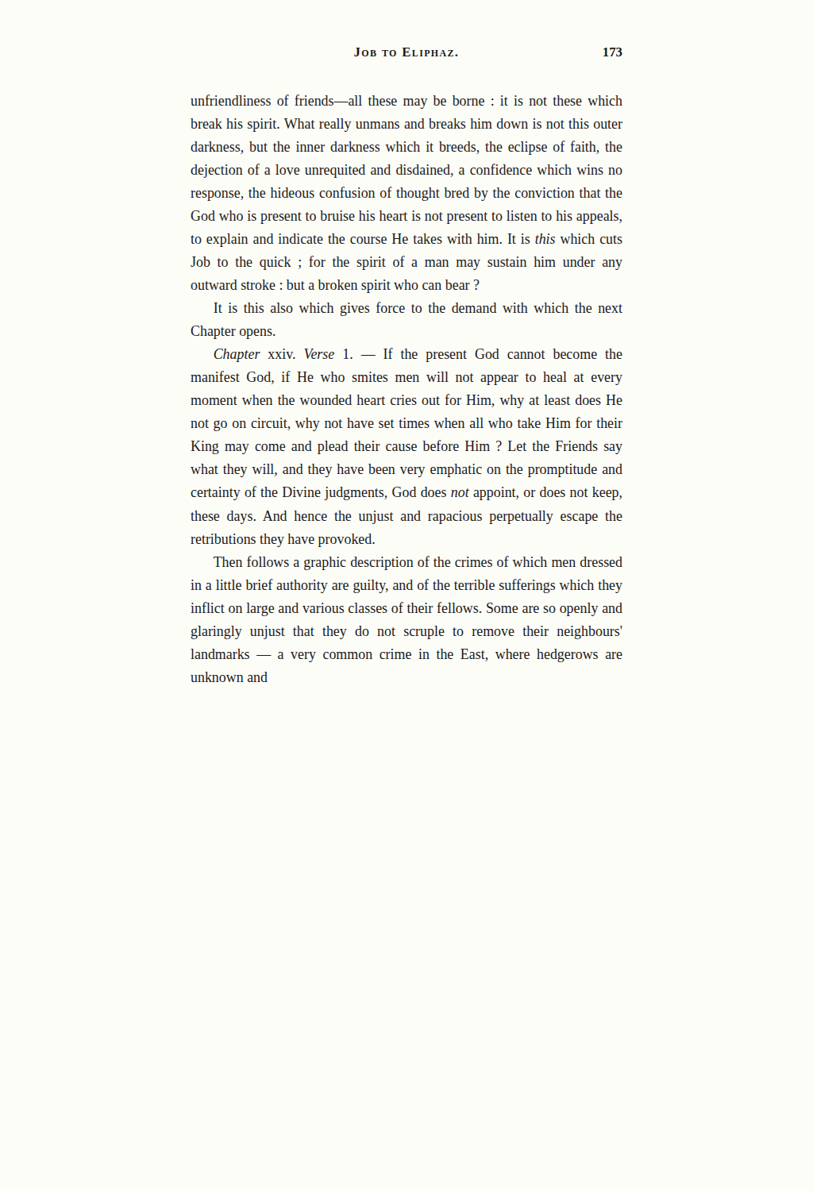Job to Eliphaz.173
unfriendliness of friends—all these may be borne : it is not these which break his spirit. What really unmans and breaks him down is not this outer darkness, but the inner darkness which it breeds, the eclipse of faith, the dejection of a love unrequited and disdained, a confidence which wins no response, the hideous confusion of thought bred by the conviction that the God who is present to bruise his heart is not present to listen to his appeals, to explain and indicate the course He takes with him. It is this which cuts Job to the quick ; for the spirit of a man may sustain him under any outward stroke : but a broken spirit who can bear ?
It is this also which gives force to the demand with which the next Chapter opens.
Chapter xxiv. Verse 1. — If the present God cannot become the manifest God, if He who smites men will not appear to heal at every moment when the wounded heart cries out for Him, why at least does He not go on circuit, why not have set times when all who take Him for their King may come and plead their cause before Him ? Let the Friends say what they will, and they have been very emphatic on the promptitude and certainty of the Divine judgments, God does not appoint, or does not keep, these days. And hence the unjust and rapacious perpetually escape the retributions they have provoked.
Then follows a graphic description of the crimes of which men dressed in a little brief authority are guilty, and of the terrible sufferings which they inflict on large and various classes of their fellows. Some are so openly and glaringly unjust that they do not scruple to remove their neighbours' landmarks — a very common crime in the East, where hedgerows are unknown and